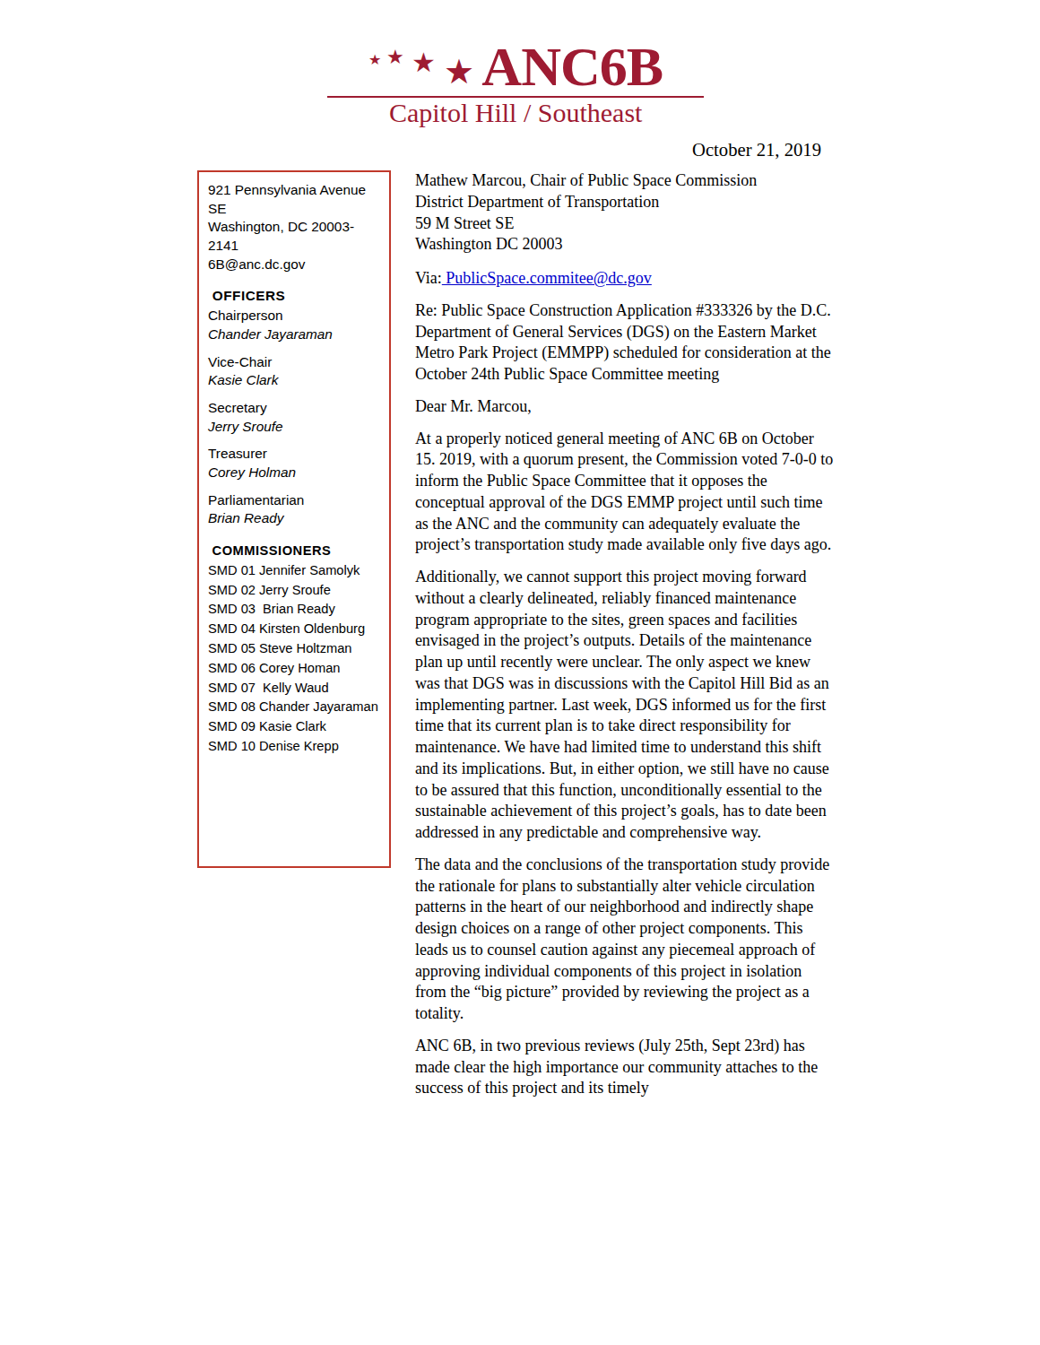★★★★ ANC6B
Capitol Hill / Southeast
October 21, 2019
921 Pennsylvania Avenue SE
Washington, DC 20003-2141
6B@anc.dc.gov
OFFICERS
Chairperson
Chander Jayaraman
Vice-Chair
Kasie Clark
Secretary
Jerry Sroufe
Treasurer
Corey Holman
Parliamentarian
Brian Ready
COMMISSIONERS
SMD 01 Jennifer Samolyk
SMD 02 Jerry Sroufe
SMD 03 Brian Ready
SMD 04 Kirsten Oldenburg
SMD 05 Steve Holtzman
SMD 06 Corey Homan
SMD 07 Kelly Waud
SMD 08 Chander Jayaraman
SMD 09 Kasie Clark
SMD 10 Denise Krepp
Mathew Marcou, Chair of Public Space Commission
District Department of Transportation
59 M Street SE
Washington DC 20003
Via: PublicSpace.commitee@dc.gov
Re: Public Space Construction Application #333326 by the D.C. Department of General Services (DGS) on the Eastern Market Metro Park Project (EMMPP) scheduled for consideration at the October 24th Public Space Committee meeting
Dear Mr. Marcou,
At a properly noticed general meeting of ANC 6B on October 15. 2019, with a quorum present, the Commission voted 7-0-0 to inform the Public Space Committee that it opposes the conceptual approval of the DGS EMMP project until such time as the ANC and the community can adequately evaluate the project’s transportation study made available only five days ago.
Additionally, we cannot support this project moving forward without a clearly delineated, reliably financed maintenance program appropriate to the sites, green spaces and facilities envisaged in the project’s outputs. Details of the maintenance plan up until recently were unclear. The only aspect we knew was that DGS was in discussions with the Capitol Hill Bid as an implementing partner. Last week, DGS informed us for the first time that its current plan is to take direct responsibility for maintenance. We have had limited time to understand this shift and its implications. But, in either option, we still have no cause to be assured that this function, unconditionally essential to the sustainable achievement of this project’s goals, has to date been addressed in any predictable and comprehensive way.
The data and the conclusions of the transportation study provide the rationale for plans to substantially alter vehicle circulation patterns in the heart of our neighborhood and indirectly shape design choices on a range of other project components. This leads us to counsel caution against any piecemeal approach of approving individual components of this project in isolation from the “big picture” provided by reviewing the project as a totality.
ANC 6B, in two previous reviews (July 25th, Sept 23rd) has made clear the high importance our community attaches to the success of this project and its timely